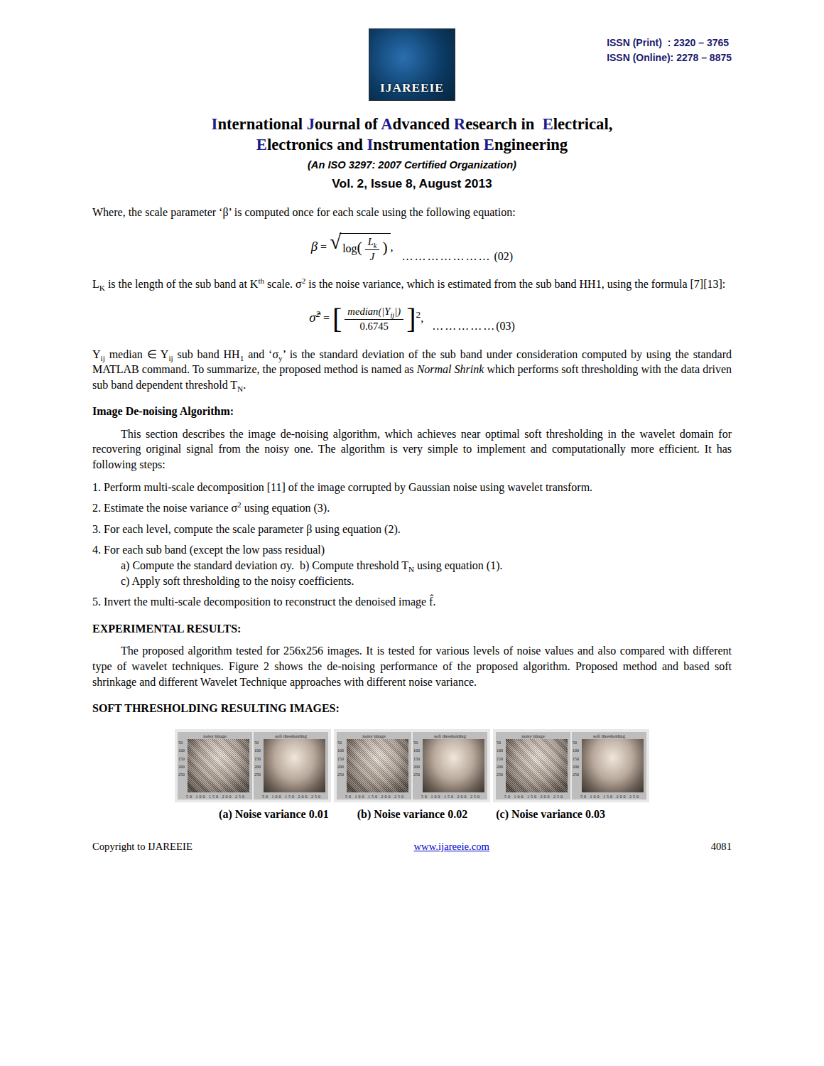ISSN (Print) : 2320 – 3765
ISSN (Online): 2278 – 8875
IJAREEIE
International Journal of Advanced Research in Electrical,
Electronics and Instrumentation Engineering
(An ISO 3297: 2007 Certified Organization)
Vol. 2, Issue 8, August 2013
Where, the scale parameter ‘β’ is computed once for each scale using the following equation:
β = log( Lk J ) , ………………… (02)
LK is the length of the sub band at Kth scale. σ2 is the noise variance, which is estimated from the sub band HH1, using the formula [7][13]:
σ̂2 = [ median(|Yij|) 0.6745 ]2, ……………(03)
Yij median ∈ Yij sub band HH1 and ‘σy’ is the standard deviation of the sub band under consideration computed by using the standard MATLAB command. To summarize, the proposed method is named as Normal Shrink which performs soft thresholding with the data driven sub band dependent threshold TN.
Image De-noising Algorithm:
This section describes the image de-noising algorithm, which achieves near optimal soft thresholding in the wavelet domain for recovering original signal from the noisy one. The algorithm is very simple to implement and computationally more efficient. It has following steps:
1. Perform multi-scale decomposition [11] of the image corrupted by Gaussian noise using wavelet transform.
2. Estimate the noise variance σ2 using equation (3).
3. For each level, compute the scale parameter β using equation (2).
4. For each sub band (except the low pass residual)
a) Compute the standard deviation σy. b) Compute threshold TN using equation (1).
c) Apply soft thresholding to the noisy coefficients.
5. Invert the multi-scale decomposition to reconstruct the denoised image f̂.
EXPERIMENTAL RESULTS:
The proposed algorithm tested for 256x256 images. It is tested for various levels of noise values and also compared with different type of wavelet techniques. Figure 2 shows the de-noising performance of the proposed algorithm. Proposed method and based soft shrinkage and different Wavelet Technique approaches with different noise variance.
SOFT THRESHOLDING RESULTING IMAGES:
noisy image
50
100
150
200
250
50 100 150 200 250
soft thresholding
50
100
150
200
250
50 100 150 200 250
noisy image
50
100
150
200
250
50 100 150 200 250
soft thresholding
50
100
150
200
250
50 100 150 200 250
noisy image
50
100
150
200
250
50 100 150 200 250
soft thresholding
50
100
150
200
250
50 100 150 200 250
(a) Noise variance 0.01 (b) Noise variance 0.02 (c) Noise variance 0.03
Copyright to IJAREEIE
www.ijareeie.com
4081